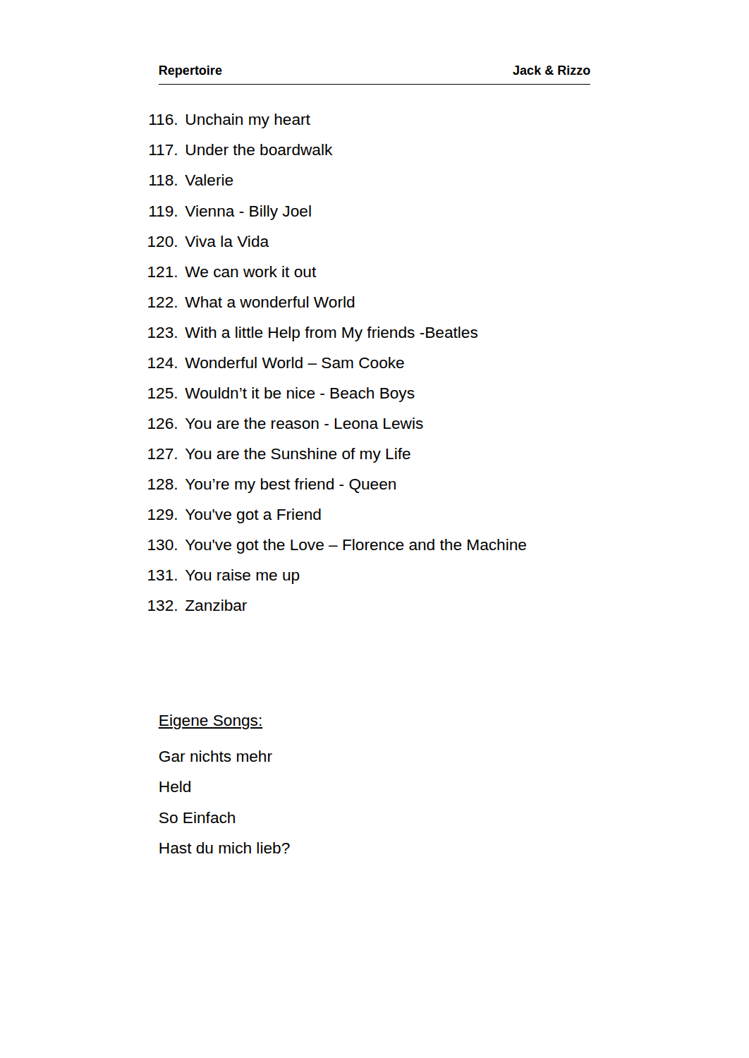Repertoire Jack & Rizzo
Unchain my heart
Under the boardwalk
Valerie
Vienna - Billy Joel
Viva la Vida
We can work it out
What a wonderful World
With a little Help from My friends -Beatles
Wonderful World – Sam Cooke
Wouldn’t it be nice - Beach Boys
You are the reason - Leona Lewis
You are the Sunshine of my Life
You’re my best friend - Queen
You've got a Friend
You've got the Love – Florence and the Machine
You raise me up
Zanzibar
Eigene Songs:
Gar nichts mehr
Held
So Einfach
Hast du mich lieb?